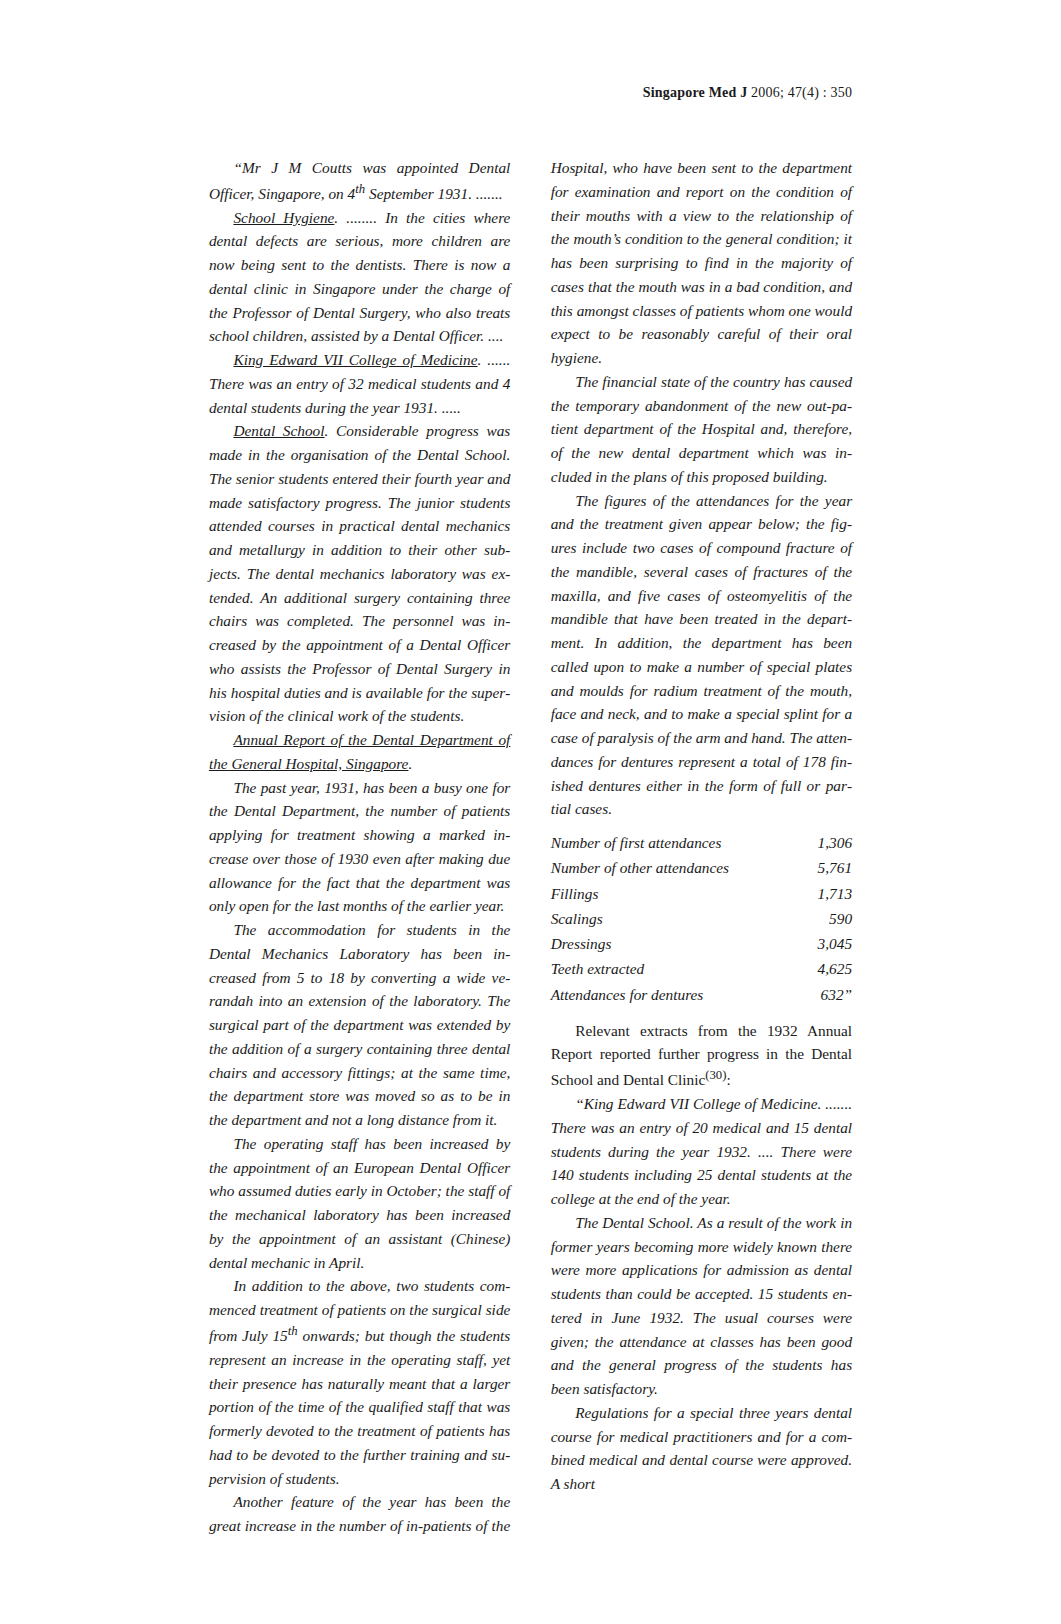Singapore Med J 2006; 47(4) : 350
“Mr J M Coutts was appointed Dental Officer, Singapore, on 4th September 1931. .......
School Hygiene. ........ In the cities where dental defects are serious, more children are now being sent to the dentists. There is now a dental clinic in Singapore under the charge of the Professor of Dental Surgery, who also treats school children, assisted by a Dental Officer. ....
King Edward VII College of Medicine. ...... There was an entry of 32 medical students and 4 dental students during the year 1931. .....
Dental School. Considerable progress was made in the organisation of the Dental School. The senior students entered their fourth year and made satisfactory progress. The junior students attended courses in practical dental mechanics and metallurgy in addition to their other subjects. The dental mechanics laboratory was extended. An additional surgery containing three chairs was completed. The personnel was increased by the appointment of a Dental Officer who assists the Professor of Dental Surgery in his hospital duties and is available for the supervision of the clinical work of the students.
Annual Report of the Dental Department of the General Hospital, Singapore.
The past year, 1931, has been a busy one for the Dental Department, the number of patients applying for treatment showing a marked increase over those of 1930 even after making due allowance for the fact that the department was only open for the last months of the earlier year.
The accommodation for students in the Dental Mechanics Laboratory has been increased from 5 to 18 by converting a wide verandah into an extension of the laboratory. The surgical part of the department was extended by the addition of a surgery containing three dental chairs and accessory fittings; at the same time, the department store was moved so as to be in the department and not a long distance from it.
The operating staff has been increased by the appointment of an European Dental Officer who assumed duties early in October; the staff of the mechanical laboratory has been increased by the appointment of an assistant (Chinese) dental mechanic in April.
In addition to the above, two students commenced treatment of patients on the surgical side from July 15th onwards; but though the students represent an increase in the operating staff, yet their presence has naturally meant that a larger portion of the time of the qualified staff that was formerly devoted to the treatment of patients has had to be devoted to the further training and supervision of students.
Another feature of the year has been the great increase in the number of in-patients of the Hospital, who have been sent to the department for examination and report on the condition of their mouths with a view to the relationship of the mouth’s condition to the general condition; it has been surprising to find in the majority of cases that the mouth was in a bad condition, and this amongst classes of patients whom one would expect to be reasonably careful of their oral hygiene.
The financial state of the country has caused the temporary abandonment of the new out-patient department of the Hospital and, therefore, of the new dental department which was included in the plans of this proposed building.
The figures of the attendances for the year and the treatment given appear below; the figures include two cases of compound fracture of the mandible, several cases of fractures of the maxilla, and five cases of osteomyelitis of the mandible that have been treated in the department. In addition, the department has been called upon to make a number of special plates and moulds for radium treatment of the mouth, face and neck, and to make a special splint for a case of paralysis of the arm and hand. The attendances for dentures represent a total of 178 finished dentures either in the form of full or partial cases.
| Number of first attendances | 1,306 |
| Number of other attendances | 5,761 |
| Fillings | 1,713 |
| Scalings | 590 |
| Dressings | 3,045 |
| Teeth extracted | 4,625 |
| Attendances for dentures | 632” |
Relevant extracts from the 1932 Annual Report reported further progress in the Dental School and Dental Clinic(30):
“King Edward VII College of Medicine. ....... There was an entry of 20 medical and 15 dental students during the year 1932. .... There were 140 students including 25 dental students at the college at the end of the year.
The Dental School. As a result of the work in former years becoming more widely known there were more applications for admission as dental students than could be accepted. 15 students entered in June 1932. The usual courses were given; the attendance at classes has been good and the general progress of the students has been satisfactory.
Regulations for a special three years dental course for medical practitioners and for a combined medical and dental course were approved. A short